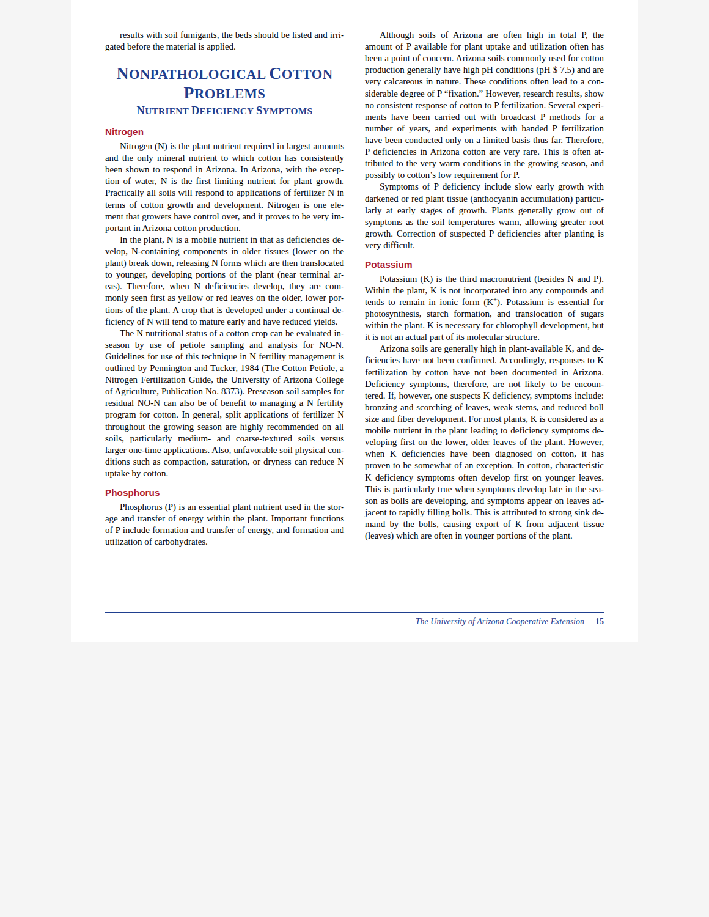results with soil fumigants, the beds should be listed and irrigated before the material is applied.
NONPATHOLOGICAL COTTON PROBLEMS
NUTRIENT DEFICIENCY SYMPTOMS
Nitrogen
Nitrogen (N) is the plant nutrient required in largest amounts and the only mineral nutrient to which cotton has consistently been shown to respond in Arizona. In Arizona, with the exception of water, N is the first limiting nutrient for plant growth. Practically all soils will respond to applications of fertilizer N in terms of cotton growth and development. Nitrogen is one element that growers have control over, and it proves to be very important in Arizona cotton production.
In the plant, N is a mobile nutrient in that as deficiencies develop, N-containing components in older tissues (lower on the plant) break down, releasing N forms which are then translocated to younger, developing portions of the plant (near terminal areas). Therefore, when N deficiencies develop, they are commonly seen first as yellow or red leaves on the older, lower portions of the plant. A crop that is developed under a continual deficiency of N will tend to mature early and have reduced yields.
The N nutritional status of a cotton crop can be evaluated in-season by use of petiole sampling and analysis for NO-N. Guidelines for use of this technique in N fertility management is outlined by Pennington and Tucker, 1984 (The Cotton Petiole, a Nitrogen Fertilization Guide, the University of Arizona College of Agriculture, Publication No. 8373). Preseason soil samples for residual NO-N can also be of benefit to managing a N fertility program for cotton. In general, split applications of fertilizer N throughout the growing season are highly recommended on all soils, particularly medium- and coarse-textured soils versus larger one-time applications. Also, unfavorable soil physical conditions such as compaction, saturation, or dryness can reduce N uptake by cotton.
Phosphorus
Phosphorus (P) is an essential plant nutrient used in the storage and transfer of energy within the plant. Important functions of P include formation and transfer of energy, and formation and utilization of carbohydrates.
Although soils of Arizona are often high in total P, the amount of P available for plant uptake and utilization often has been a point of concern. Arizona soils commonly used for cotton production generally have high pH conditions (pH $ 7.5) and are very calcareous in nature. These conditions often lead to a considerable degree of P “fixation.” However, research results, show no consistent response of cotton to P fertilization. Several experiments have been carried out with broadcast P methods for a number of years, and experiments with banded P fertilization have been conducted only on a limited basis thus far. Therefore, P deficiencies in Arizona cotton are very rare. This is often attributed to the very warm conditions in the growing season, and possibly to cotton’s low requirement for P.
Symptoms of P deficiency include slow early growth with darkened or red plant tissue (anthocyanin accumulation) particularly at early stages of growth. Plants generally grow out of symptoms as the soil temperatures warm, allowing greater root growth. Correction of suspected P deficiencies after planting is very difficult.
Potassium
Potassium (K) is the third macronutrient (besides N and P). Within the plant, K is not incorporated into any compounds and tends to remain in ionic form (K+). Potassium is essential for photosynthesis, starch formation, and translocation of sugars within the plant. K is necessary for chlorophyll development, but it is not an actual part of its molecular structure.
Arizona soils are generally high in plant-available K, and deficiencies have not been confirmed. Accordingly, responses to K fertilization by cotton have not been documented in Arizona. Deficiency symptoms, therefore, are not likely to be encountered. If, however, one suspects K deficiency, symptoms include: bronzing and scorching of leaves, weak stems, and reduced boll size and fiber development. For most plants, K is considered as a mobile nutrient in the plant leading to deficiency symptoms developing first on the lower, older leaves of the plant. However, when K deficiencies have been diagnosed on cotton, it has proven to be somewhat of an exception. In cotton, characteristic K deficiency symptoms often develop first on younger leaves. This is particularly true when symptoms develop late in the season as bolls are developing, and symptoms appear on leaves adjacent to rapidly filling bolls. This is attributed to strong sink demand by the bolls, causing export of K from adjacent tissue (leaves) which are often in younger portions of the plant.
The University of Arizona Cooperative Extension15